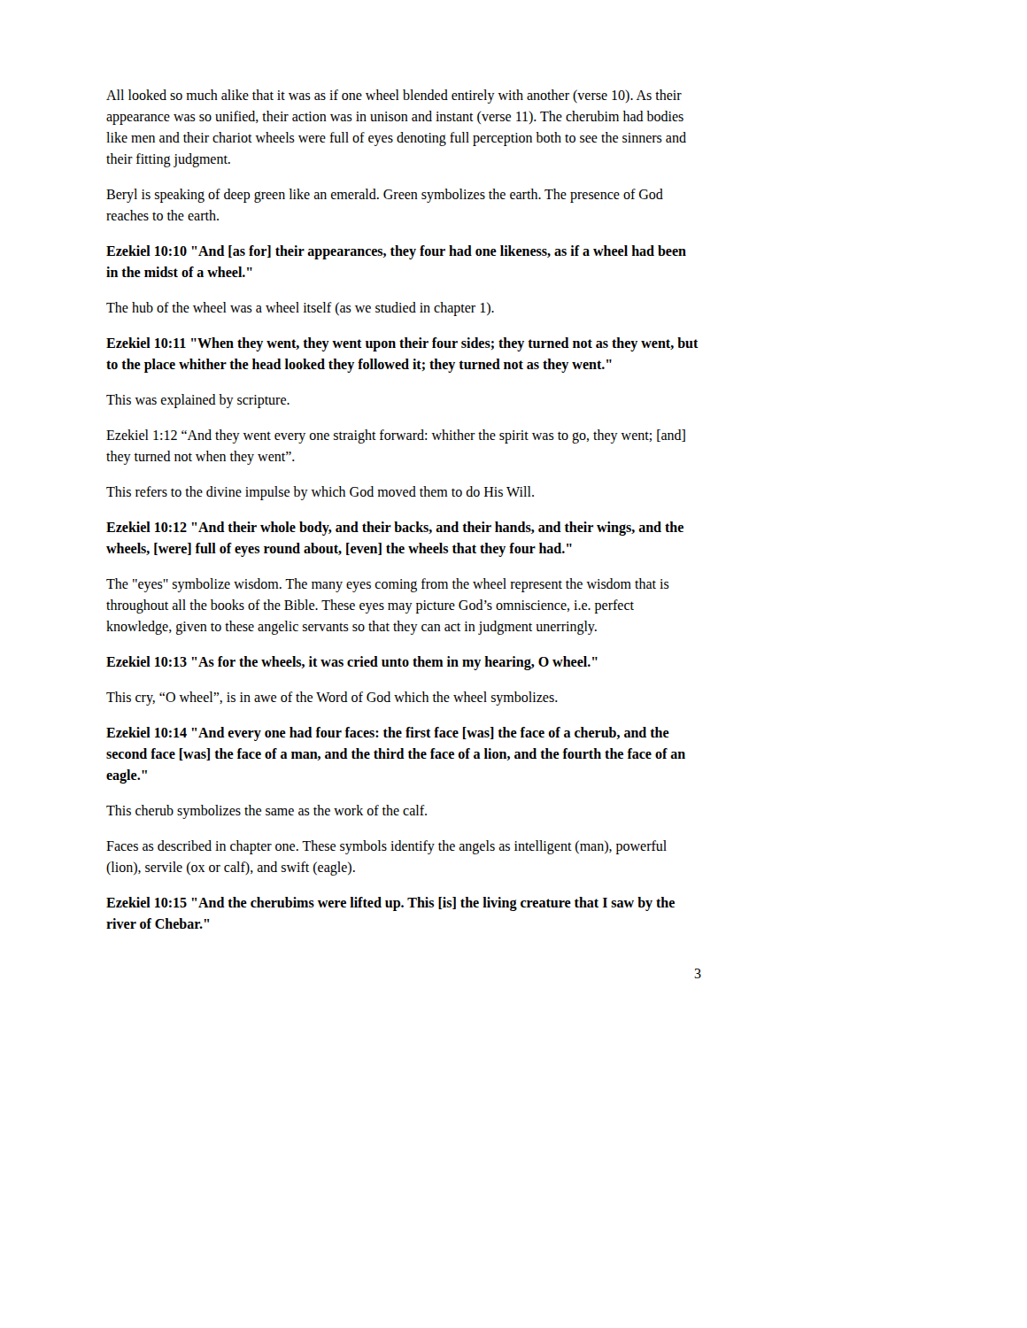All looked so much alike that it was as if one wheel blended entirely with another (verse 10). As their appearance was so unified, their action was in unison and instant (verse 11). The cherubim had bodies like men and their chariot wheels were full of eyes denoting full perception both to see the sinners and their fitting judgment.
Beryl is speaking of deep green like an emerald. Green symbolizes the earth. The presence of God reaches to the earth.
Ezekiel 10:10 "And [as for] their appearances, they four had one likeness, as if a wheel had been in the midst of a wheel."
The hub of the wheel was a wheel itself (as we studied in chapter 1).
Ezekiel 10:11 "When they went, they went upon their four sides; they turned not as they went, but to the place whither the head looked they followed it; they turned not as they went."
This was explained by scripture.
Ezekiel 1:12 “And they went every one straight forward: whither the spirit was to go, they went; [and] they turned not when they went”.
This refers to the divine impulse by which God moved them to do His Will.
Ezekiel 10:12 "And their whole body, and their backs, and their hands, and their wings, and the wheels, [were] full of eyes round about, [even] the wheels that they four had."
The "eyes" symbolize wisdom. The many eyes coming from the wheel represent the wisdom that is throughout all the books of the Bible. These eyes may picture God’s omniscience, i.e. perfect knowledge, given to these angelic servants so that they can act in judgment unerringly.
Ezekiel 10:13 "As for the wheels, it was cried unto them in my hearing, O wheel."
This cry, “O wheel”, is in awe of the Word of God which the wheel symbolizes.
Ezekiel 10:14 "And every one had four faces: the first face [was] the face of a cherub, and the second face [was] the face of a man, and the third the face of a lion, and the fourth the face of an eagle."
This cherub symbolizes the same as the work of the calf.
Faces as described in chapter one. These symbols identify the angels as intelligent (man), powerful (lion), servile (ox or calf), and swift (eagle).
Ezekiel 10:15 "And the cherubims were lifted up. This [is] the living creature that I saw by the river of Chebar."
3